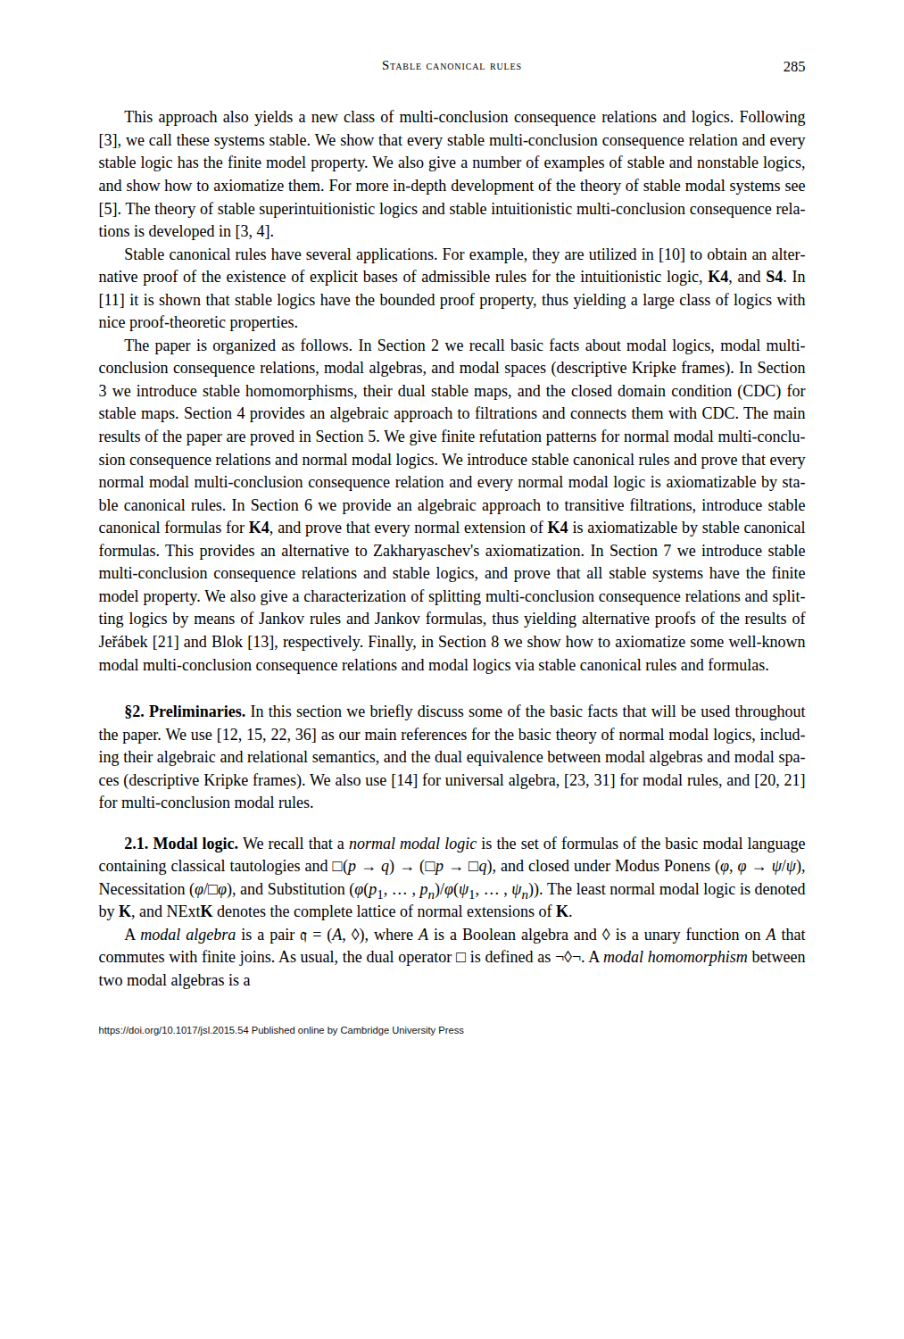Stable canonical rules 285
This approach also yields a new class of multi-conclusion consequence relations and logics. Following [3], we call these systems stable. We show that every stable multi-conclusion consequence relation and every stable logic has the finite model property. We also give a number of examples of stable and nonstable logics, and show how to axiomatize them. For more in-depth development of the theory of stable modal systems see [5]. The theory of stable superintuitionistic logics and stable intuitionistic multi-conclusion consequence relations is developed in [3, 4].
Stable canonical rules have several applications. For example, they are utilized in [10] to obtain an alternative proof of the existence of explicit bases of admissible rules for the intuitionistic logic, K4, and S4. In [11] it is shown that stable logics have the bounded proof property, thus yielding a large class of logics with nice proof-theoretic properties.
The paper is organized as follows. In Section 2 we recall basic facts about modal logics, modal multi-conclusion consequence relations, modal algebras, and modal spaces (descriptive Kripke frames). In Section 3 we introduce stable homomorphisms, their dual stable maps, and the closed domain condition (CDC) for stable maps. Section 4 provides an algebraic approach to filtrations and connects them with CDC. The main results of the paper are proved in Section 5. We give finite refutation patterns for normal modal multi-conclusion consequence relations and normal modal logics. We introduce stable canonical rules and prove that every normal modal multi-conclusion consequence relation and every normal modal logic is axiomatizable by stable canonical rules. In Section 6 we provide an algebraic approach to transitive filtrations, introduce stable canonical formulas for K4, and prove that every normal extension of K4 is axiomatizable by stable canonical formulas. This provides an alternative to Zakharyaschev's axiomatization. In Section 7 we introduce stable multi-conclusion consequence relations and stable logics, and prove that all stable systems have the finite model property. We also give a characterization of splitting multi-conclusion consequence relations and splitting logics by means of Jankov rules and Jankov formulas, thus yielding alternative proofs of the results of Jeřábek [21] and Blok [13], respectively. Finally, in Section 8 we show how to axiomatize some well-known modal multi-conclusion consequence relations and modal logics via stable canonical rules and formulas.
§2. Preliminaries. In this section we briefly discuss some of the basic facts that will be used throughout the paper. We use [12, 15, 22, 36] as our main references for the basic theory of normal modal logics, including their algebraic and relational semantics, and the dual equivalence between modal algebras and modal spaces (descriptive Kripke frames). We also use [14] for universal algebra, [23, 31] for modal rules, and [20, 21] for multi-conclusion modal rules.
2.1. Modal logic. We recall that a normal modal logic is the set of formulas of the basic modal language containing classical tautologies and □(p → q) → (□p → □q), and closed under Modus Ponens (φ, φ → ψ/ψ), Necessitation (φ/□φ), and Substitution (φ(p1, … , pn)/φ(ψ1, … , ψn)). The least normal modal logic is denoted by K, and NExtK denotes the complete lattice of normal extensions of K.
A modal algebra is a pair 𝔮 = (A, ◊), where A is a Boolean algebra and ◊ is a unary function on A that commutes with finite joins. As usual, the dual operator □ is defined as ¬◊¬. A modal homomorphism between two modal algebras is a
https://doi.org/10.1017/jsl.2015.54 Published online by Cambridge University Press